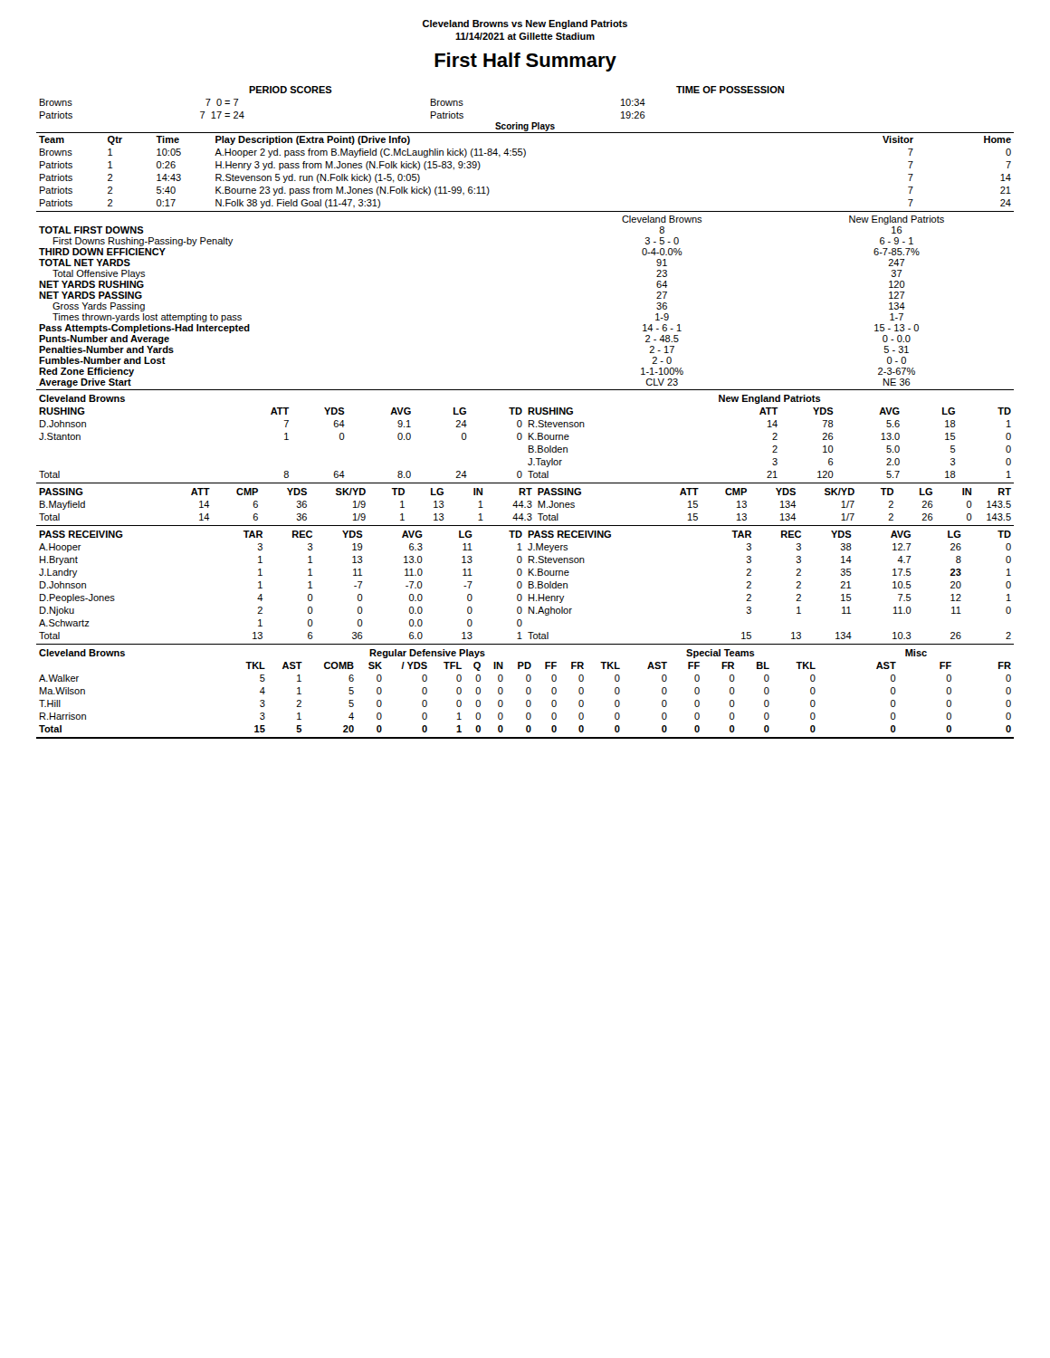Cleveland Browns vs New England Patriots
11/14/2021 at Gillette Stadium
First Half Summary
| PERIOD SCORES | TIME OF POSSESSION | | |
| Browns | 7 0 = 7 | | Browns | 10:34 | | | | |
| Patriots | 7 17 = 24 | | Patriots | 19:26 | | | | |
Scoring Plays
| Team | Qtr | Time | Play Description (Extra Point) (Drive Info) | Visitor | Home |
| Browns | 1 | 10:05 | A.Hooper 2 yd. pass from B.Mayfield (C.McLaughlin kick) (11-84, 4:55) | 7 | 0 |
| Patriots | 1 | 0:26 | H.Henry 3 yd. pass from M.Jones (N.Folk kick) (15-83, 9:39) | 7 | 7 |
| Patriots | 2 | 14:43 | R.Stevenson 5 yd. run (N.Folk kick) (1-5, 0:05) | 7 | 14 |
| Patriots | 2 | 5:40 | K.Bourne 23 yd. pass from M.Jones (N.Folk kick) (11-99, 6:11) | 7 | 21 |
| Patriots | 2 | 0:17 | N.Folk 38 yd. Field Goal (11-47, 3:31) | 7 | 24 |
| | Cleveland Browns | New England Patriots |
| TOTAL FIRST DOWNS | 8 | 16 |
| First Downs Rushing-Passing-by Penalty | 3 - 5 - 0 | 6 - 9 - 1 |
| THIRD DOWN EFFICIENCY | 0-4-0.0% | 6-7-85.7% |
| TOTAL NET YARDS | 91 | 247 |
| Total Offensive Plays | 23 | 37 |
| NET YARDS RUSHING | 64 | 120 |
| NET YARDS PASSING | 27 | 127 |
| Gross Yards Passing | 36 | 134 |
| Times thrown-yards lost attempting to pass | 1-9 | 1-7 |
| Pass Attempts-Completions-Had Intercepted | 14 - 6 - 1 | 15 - 13 - 0 |
| Punts-Number and Average | 2 - 48.5 | 0 - 0.0 |
| Penalties-Number and Yards | 2 - 17 | 5 - 31 |
| Fumbles-Number and Lost | 2 - 0 | 0 - 0 |
| Red Zone Efficiency | 1-1-100% | 2-3-67% |
| Average Drive Start | CLV 23 | NE 36 |
| Cleveland Browns | New England Patriots |
| RUSHING | ATT | YDS | AVG | LG | TD | RUSHING | ATT | YDS | AVG | LG | TD |
| D.Johnson | 7 | 64 | 9.1 | 24 | 0 | R.Stevenson | 14 | 78 | 5.6 | 18 | 1 |
| J.Stanton | 1 | 0 | 0.0 | 0 | 0 | K.Bourne | 2 | 26 | 13.0 | 15 | 0 |
| | | | | | | B.Bolden | 2 | 10 | 5.0 | 5 | 0 |
| | | | | | | J.Taylor | 3 | 6 | 2.0 | 3 | 0 |
| Total | 8 | 64 | 8.0 | 24 | 0 | Total | 21 | 120 | 5.7 | 18 | 1 |
| PASSING | ATT | CMP | YDS | SK/YD | TD | LG | IN | RT | PASSING | ATT | CMP | YDS | SK/YD | TD | LG | IN | RT |
| B.Mayfield | 14 | 6 | 36 | 1/9 | 1 | 13 | 1 | 44.3 | M.Jones | 15 | 13 | 134 | 1/7 | 2 | 26 | 0 | 143.5 |
| Total | 14 | 6 | 36 | 1/9 | 1 | 13 | 1 | 44.3 | Total | 15 | 13 | 134 | 1/7 | 2 | 26 | 0 | 143.5 |
| PASS RECEIVING | TAR | REC | YDS | AVG | LG | TD | PASS RECEIVING | TAR | REC | YDS | AVG | LG | TD |
| A.Hooper | 3 | 3 | 19 | 6.3 | 11 | 1 | J.Meyers | 3 | 3 | 38 | 12.7 | 26 | 0 |
| H.Bryant | 1 | 1 | 13 | 13.0 | 13 | 0 | R.Stevenson | 3 | 3 | 14 | 4.7 | 8 | 0 |
| J.Landry | 1 | 1 | 11 | 11.0 | 11 | 0 | K.Bourne | 2 | 2 | 35 | 17.5 | 23 | 1 |
| D.Johnson | 1 | 1 | -7 | -7.0 | -7 | 0 | B.Bolden | 2 | 2 | 21 | 10.5 | 20 | 0 |
| D.Peoples-Jones | 4 | 0 | 0 | 0.0 | 0 | 0 | H.Henry | 2 | 2 | 15 | 7.5 | 12 | 1 |
| D.Njoku | 2 | 0 | 0 | 0.0 | 0 | 0 | N.Agholor | 3 | 1 | 11 | 11.0 | 11 | 0 |
| A.Schwartz | 1 | 0 | 0 | 0.0 | 0 | 0 | | | | | | | |
| Total | 13 | 6 | 36 | 6.0 | 13 | 1 | Total | 15 | 13 | 134 | 10.3 | 26 | 2 |
| Cleveland Browns | Regular Defensive Plays | Special Teams | Misc |
| | TKL | AST | COMB | SK | / YDS | TFL | Q | IN | PD | FF | FR | TKL | AST | FF | FR | BL | TKL | AST | FF | FR |
| A.Walker | 5 | 1 | 6 | 0 | 0 | 0 | 0 | 0 | 0 | 0 | 0 | 0 | 0 | 0 | 0 | 0 | 0 | 0 | 0 | 0 |
| Ma.Wilson | 4 | 1 | 5 | 0 | 0 | 0 | 0 | 0 | 0 | 0 | 0 | 0 | 0 | 0 | 0 | 0 | 0 | 0 | 0 | 0 |
| T.Hill | 3 | 2 | 5 | 0 | 0 | 0 | 0 | 0 | 0 | 0 | 0 | 0 | 0 | 0 | 0 | 0 | 0 | 0 | 0 | 0 |
| R.Harrison | 3 | 1 | 4 | 0 | 0 | 1 | 0 | 0 | 0 | 0 | 0 | 0 | 0 | 0 | 0 | 0 | 0 | 0 | 0 | 0 |
| Total | 15 | 5 | 20 | 0 | 0 | 1 | 0 | 0 | 0 | 0 | 0 | 0 | 0 | 0 | 0 | 0 | 0 | 0 | 0 | 0 |